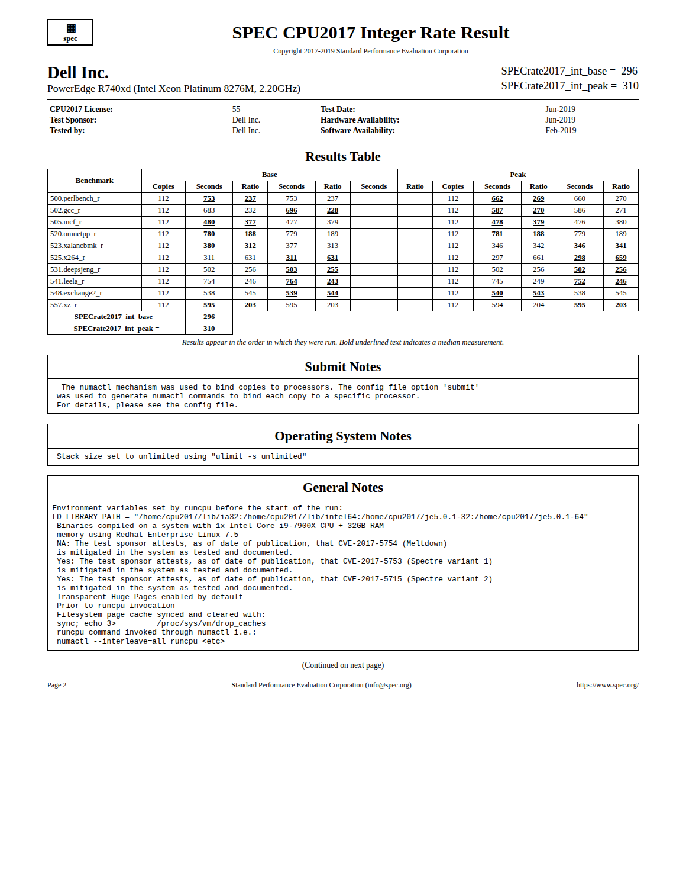▦
spec
SPEC CPU2017 Integer Rate Result
Copyright 2017-2019 Standard Performance Evaluation Corporation
Dell Inc.
PowerEdge R740xd (Intel Xeon Platinum 8276M, 2.20GHz)
SPECrate2017_int_base = 296
SPECrate2017_int_peak = 310
| CPU2017 License: | 55 | Test Date: | Jun-2019 |
| Test Sponsor: | Dell Inc. | Hardware Availability: | Jun-2019 |
| Tested by: | Dell Inc. | Software Availability: | Feb-2019 |
Results Table
| Benchmark | Base | Peak |
| --- | --- | --- |
| Copies | Seconds | Ratio | Seconds | Ratio | Seconds | Ratio | Copies | Seconds | Ratio | Seconds | Ratio |
| 500.perlbench_r | 112 | 753 | 237 | 753 | 237 | | | 112 | 662 | 269 | 660 | 270 |
| 502.gcc_r | 112 | 683 | 232 | 696 | 228 | | | 112 | 587 | 270 | 586 | 271 |
| 505.mcf_r | 112 | 480 | 377 | 477 | 379 | | | 112 | 478 | 379 | 476 | 380 |
| 520.omnetpp_r | 112 | 780 | 188 | 779 | 189 | | | 112 | 781 | 188 | 779 | 189 |
| 523.xalancbmk_r | 112 | 380 | 312 | 377 | 313 | | | 112 | 346 | 342 | 346 | 341 |
| 525.x264_r | 112 | 311 | 631 | 311 | 631 | | | 112 | 297 | 661 | 298 | 659 |
| 531.deepsjeng_r | 112 | 502 | 256 | 503 | 255 | | | 112 | 502 | 256 | 502 | 256 |
| 541.leela_r | 112 | 754 | 246 | 764 | 243 | | | 112 | 745 | 249 | 752 | 246 |
| 548.exchange2_r | 112 | 538 | 545 | 539 | 544 | | | 112 | 540 | 543 | 538 | 545 |
| 557.xz_r | 112 | 595 | 203 | 595 | 203 | | | 112 | 594 | 204 | 595 | 203 |
| SPECrate2017_int_base = | 296 | |
| SPECrate2017_int_peak = | 310 | |
Results appear in the order in which they were run. Bold underlined text indicates a median measurement.
Submit Notes
  The numactl mechanism was used to bind copies to processors. The config file option 'submit'
 was used to generate numactl commands to bind each copy to a specific processor.
 For details, please see the config file.
Operating System Notes
 Stack size set to unlimited using "ulimit -s unlimited"
General Notes
Environment variables set by runcpu before the start of the run:
LD_LIBRARY_PATH = "/home/cpu2017/lib/ia32:/home/cpu2017/lib/intel64:/home/cpu2017/je5.0.1-32:/home/cpu2017/je5.0.1-64"
 Binaries compiled on a system with 1x Intel Core i9-7900X CPU + 32GB RAM
 memory using Redhat Enterprise Linux 7.5
 NA: The test sponsor attests, as of date of publication, that CVE-2017-5754 (Meltdown)
 is mitigated in the system as tested and documented.
 Yes: The test sponsor attests, as of date of publication, that CVE-2017-5753 (Spectre variant 1)
 is mitigated in the system as tested and documented.
 Yes: The test sponsor attests, as of date of publication, that CVE-2017-5715 (Spectre variant 2)
 is mitigated in the system as tested and documented.
 Transparent Huge Pages enabled by default
 Prior to runcpu invocation
 Filesystem page cache synced and cleared with:
 sync; echo 3>         /proc/sys/vm/drop_caches
 runcpu command invoked through numactl i.e.:
 numactl --interleave=all runcpu <etc>
(Continued on next page)
Page 2
Standard Performance Evaluation Corporation (info@spec.org)
https://www.spec.org/